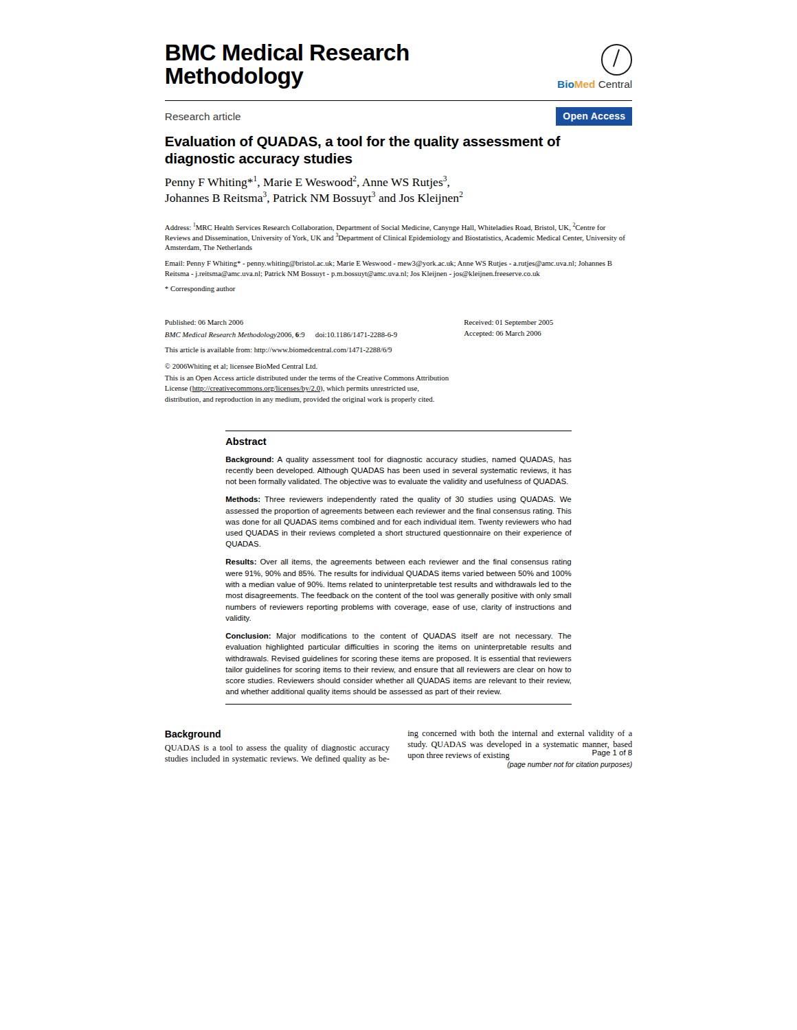BMC Medical ResearchMethodology
Bio Med Central
Research article
Open Access
Evaluation of QUADAS, a tool for the quality assessment of diagnostic accuracy studies
Penny F Whiting*1, Marie E Weswood2, Anne WS Rutjes3,
Johannes B Reitsma3, Patrick NM Bossuyt3 and Jos Kleijnen2
Address: 1MRC Health Services Research Collaboration, Department of Social Medicine, Canynge Hall, Whiteladies Road, Bristol, UK, 2Centre for Reviews and Dissemination, University of York, UK and 3Department of Clinical Epidemiology and Biostatistics, Academic Medical Center, University of Amsterdam, The Netherlands
Email: Penny F Whiting* - penny.whiting@bristol.ac.uk; Marie E Weswood - mew3@york.ac.uk; Anne WS Rutjes - a.rutjes@amc.uva.nl; Johannes B Reitsma - j.reitsma@amc.uva.nl; Patrick NM Bossuyt - p.m.bossuyt@amc.uva.nl; Jos Kleijnen - jos@kleijnen.freeserve.co.uk
* Corresponding author
Published: 06 March 2006
BMC Medical Research Methodology2006, 6:9doi:10.1186/1471-2288-6-9
This article is available from: http://www.biomedcentral.com/1471-2288/6/9
© 2006Whiting et al; licensee BioMed Central Ltd.
This is an Open Access article distributed under the terms of the Creative Commons Attribution License (http://creativecommons.org/licenses/by/2.0), which permits unrestricted use, distribution, and reproduction in any medium, provided the original work is properly cited.
Received: 01 September 2005
Accepted: 06 March 2006
Abstract
Background: A quality assessment tool for diagnostic accuracy studies, named QUADAS, has recently been developed. Although QUADAS has been used in several systematic reviews, it has not been formally validated. The objective was to evaluate the validity and usefulness of QUADAS.
Methods: Three reviewers independently rated the quality of 30 studies using QUADAS. We assessed the proportion of agreements between each reviewer and the final consensus rating. This was done for all QUADAS items combined and for each individual item. Twenty reviewers who had used QUADAS in their reviews completed a short structured questionnaire on their experience of QUADAS.
Results: Over all items, the agreements between each reviewer and the final consensus rating were 91%, 90% and 85%. The results for individual QUADAS items varied between 50% and 100% with a median value of 90%. Items related to uninterpretable test results and withdrawals led to the most disagreements. The feedback on the content of the tool was generally positive with only small numbers of reviewers reporting problems with coverage, ease of use, clarity of instructions and validity.
Conclusion: Major modifications to the content of QUADAS itself are not necessary. The evaluation highlighted particular difficulties in scoring the items on uninterpretable results and withdrawals. Revised guidelines for scoring these items are proposed. It is essential that reviewers tailor guidelines for scoring items to their review, and ensure that all reviewers are clear on how to score studies. Reviewers should consider whether all QUADAS items are relevant to their review, and whether additional quality items should be assessed as part of their review.
Background
QUADAS is a tool to assess the quality of diagnostic accuracy studies included in systematic reviews. We defined quality as being concerned with both the internal and external validity of a study. QUADAS was developed in a systematic manner, based upon three reviews of existing
Page 1 of 8
(page number not for citation purposes)